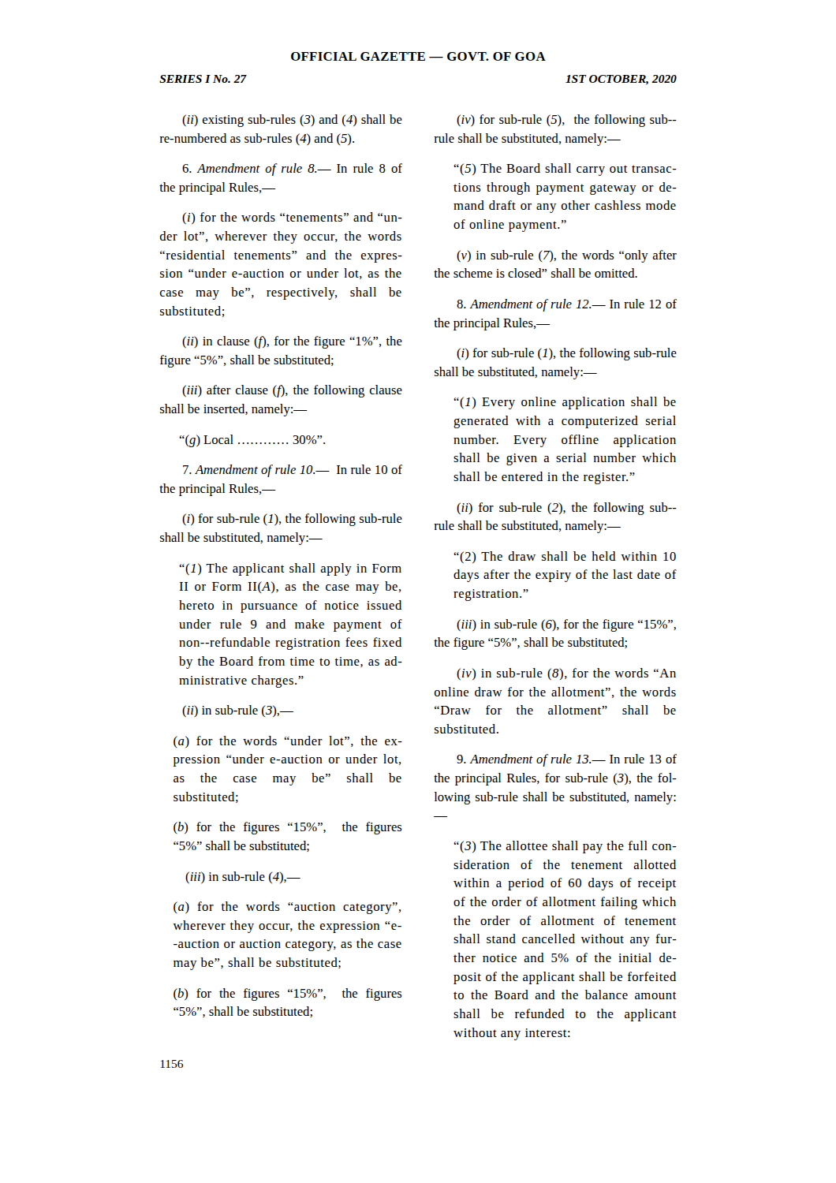OFFICIAL GAZETTE — GOVT. OF GOA
SERIES I No. 27 1ST OCTOBER, 2020
(ii) existing sub-rules (3) and (4) shall be re-numbered as sub-rules (4) and (5).
6. Amendment of rule 8.— In rule 8 of the principal Rules,—
(i) for the words “tenements” and “under lot”, wherever they occur, the words “residential tenements” and the expression “under e-auction or under lot, as the case may be”, respectively, shall be substituted;
(ii) in clause (f), for the figure “1%”, the figure “5%”, shall be substituted;
(iii) after clause (f), the following clause shall be inserted, namely:—
“(g) Local ………… 30%”.
7. Amendment of rule 10.— In rule 10 of the principal Rules,—
(i) for sub-rule (1), the following sub-rule shall be substituted, namely:—
“(1) The applicant shall apply in Form II or Form II(A), as the case may be, hereto in pursuance of notice issued under rule 9 and make payment of non--refundable registration fees fixed by the Board from time to time, as administrative charges.”
(ii) in sub-rule (3),—
(a) for the words “under lot”, the expression “under e-auction or under lot, as the case may be” shall be substituted;
(b) for the figures “15%”, the figures “5%” shall be substituted;
(iii) in sub-rule (4),—
(a) for the words “auction category”, wherever they occur, the expression “e--auction or auction category, as the case may be”, shall be substituted;
(b) for the figures “15%”, the figures “5%”, shall be substituted;
(iv) for sub-rule (5), the following sub--rule shall be substituted, namely:—
“(5) The Board shall carry out transactions through payment gateway or demand draft or any other cashless mode of online payment.”
(v) in sub-rule (7), the words “only after the scheme is closed” shall be omitted.
8. Amendment of rule 12.— In rule 12 of the principal Rules,—
(i) for sub-rule (1), the following sub-rule shall be substituted, namely:—
“(1) Every online application shall be generated with a computerized serial number. Every offline application shall be given a serial number which shall be entered in the register.”
(ii) for sub-rule (2), the following sub--rule shall be substituted, namely:—
“(2) The draw shall be held within 10 days after the expiry of the last date of registration.”
(iii) in sub-rule (6), for the figure “15%”, the figure “5%”, shall be substituted;
(iv) in sub-rule (8), for the words “An online draw for the allotment”, the words “Draw for the allotment” shall be substituted.
9. Amendment of rule 13.— In rule 13 of the principal Rules, for sub-rule (3), the following sub-rule shall be substituted, namely:—
“(3) The allottee shall pay the full consideration of the tenement allotted within a period of 60 days of receipt of the order of allotment failing which the order of allotment of tenement shall stand cancelled without any further notice and 5% of the initial deposit of the applicant shall be forfeited to the Board and the balance amount shall be refunded to the applicant without any interest:
1156